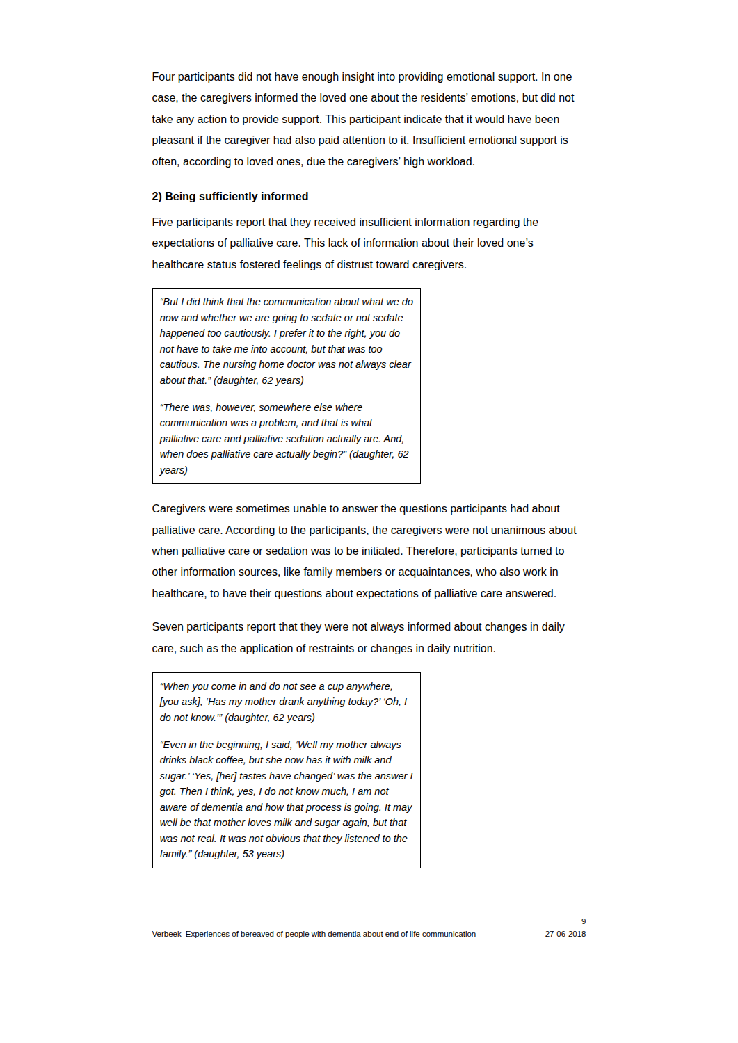Four participants did not have enough insight into providing emotional support. In one case, the caregivers informed the loved one about the residents’ emotions, but did not take any action to provide support. This participant indicate that it would have been pleasant if the caregiver had also paid attention to it. Insufficient emotional support is often, according to loved ones, due the caregivers’ high workload.
2) Being sufficiently informed
Five participants report that they received insufficient information regarding the expectations of palliative care. This lack of information about their loved one’s healthcare status fostered feelings of distrust toward caregivers.
“But I did think that the communication about what we do now and whether we are going to sedate or not sedate happened too cautiously. I prefer it to the right, you do not have to take me into account, but that was too cautious. The nursing home doctor was not always clear about that.” (daughter, 62 years)
“There was, however, somewhere else where communication was a problem, and that is what palliative care and palliative sedation actually are. And, when does palliative care actually begin?” (daughter, 62 years)
Caregivers were sometimes unable to answer the questions participants had about palliative care. According to the participants, the caregivers were not unanimous about when palliative care or sedation was to be initiated. Therefore, participants turned to other information sources, like family members or acquaintances, who also work in healthcare, to have their questions about expectations of palliative care answered.
Seven participants report that they were not always informed about changes in daily care, such as the application of restraints or changes in daily nutrition.
“When you come in and do not see a cup anywhere, [you ask], ‘Has my mother drank anything today?’ ‘Oh, I do not know.’” (daughter, 62 years)
“Even in the beginning, I said, ‘Well my mother always drinks black coffee, but she now has it with milk and sugar.’ ‘Yes, [her] tastes have changed’ was the answer I got. Then I think, yes, I do not know much, I am not aware of dementia and how that process is going. It may well be that mother loves milk and sugar again, but that was not real. It was not obvious that they listened to the family.” (daughter, 53 years)
9
Verbeek Experiences of bereaved of people with dementia about end of life communication 27-06-2018